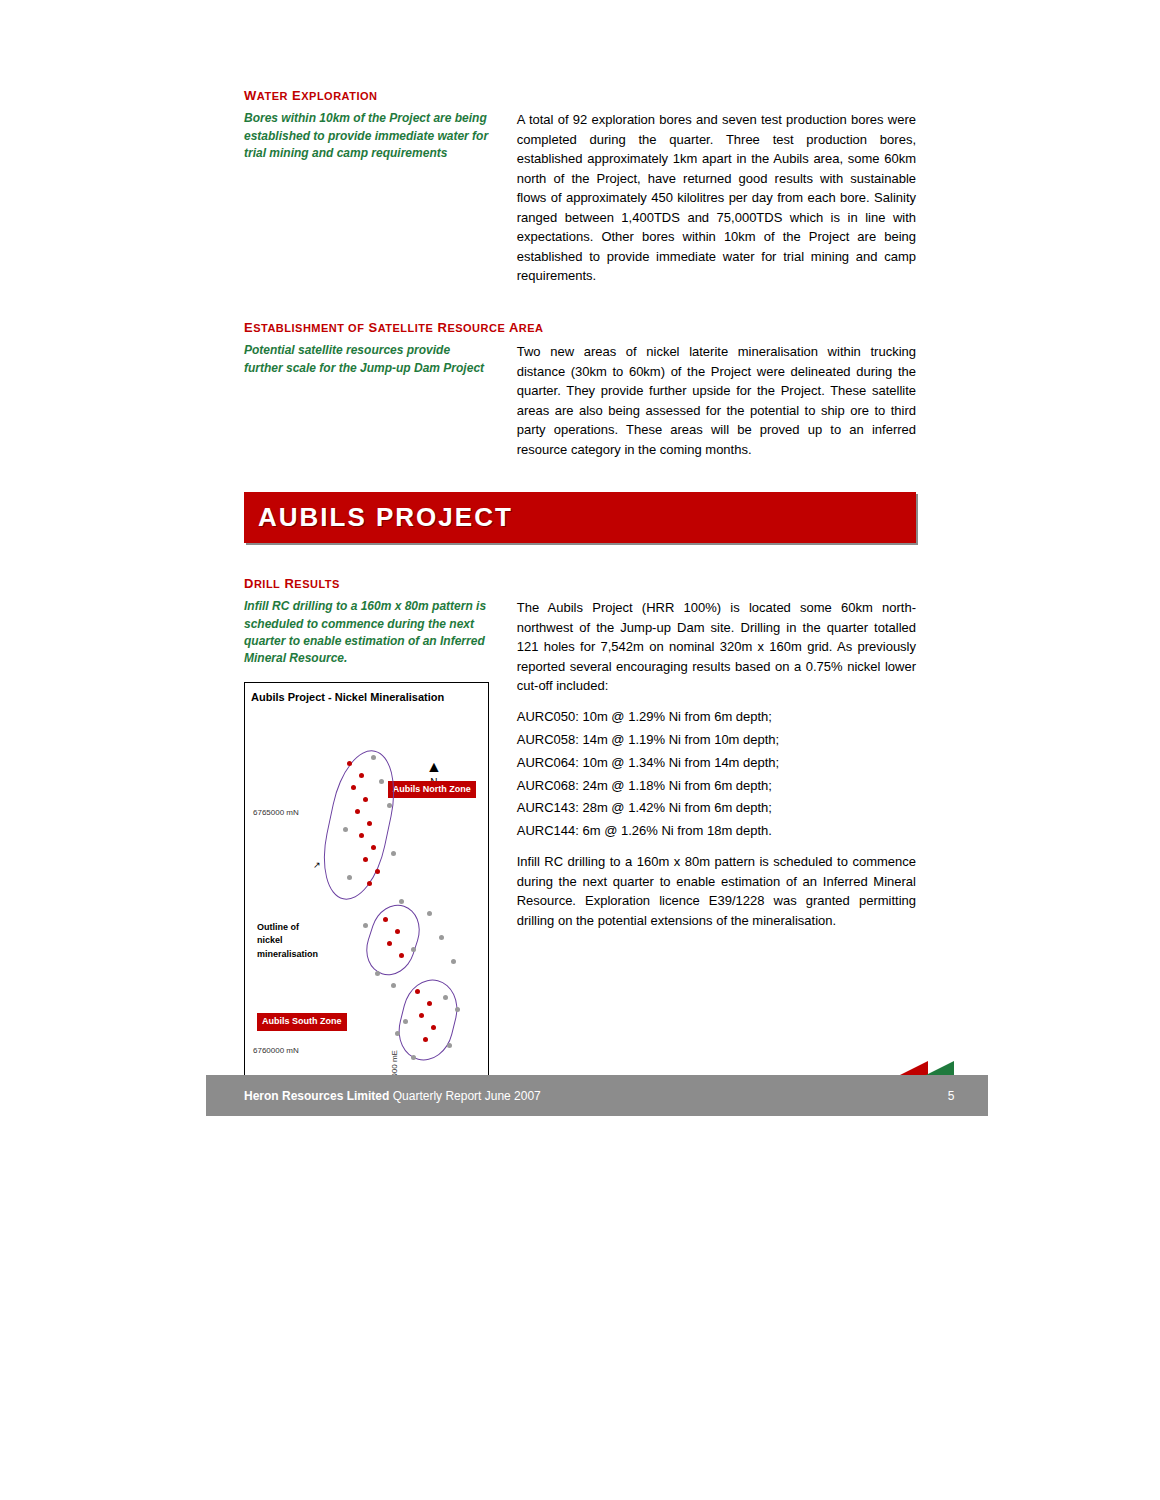WATER EXPLORATION
Bores within 10km of the Project are being established to provide immediate water for trial mining and camp requirements
A total of 92 exploration bores and seven test production bores were completed during the quarter. Three test production bores, established approximately 1km apart in the Aubils area, some 60km north of the Project, have returned good results with sustainable flows of approximately 450 kilolitres per day from each bore. Salinity ranged between 1,400TDS and 75,000TDS which is in line with expectations. Other bores within 10km of the Project are being established to provide immediate water for trial mining and camp requirements.
ESTABLISHMENT OF SATELLITE RESOURCE AREA
Potential satellite resources provide further scale for the Jump-up Dam Project
Two new areas of nickel laterite mineralisation within trucking distance (30km to 60km) of the Project were delineated during the quarter. They provide further upside for the Project. These satellite areas are also being assessed for the potential to ship ore to third party operations. These areas will be proved up to an inferred resource category in the coming months.
AUBILS PROJECT
DRILL RESULTS
Infill RC drilling to a 160m x 80m pattern is scheduled to commence during the next quarter to enable estimation of an Inferred Mineral Resource.
Aubils Project - Nickel Mineralisation
▲
N
Aubils North Zone
Aubils South Zone
6765000 mN
6760000 mN
390000 mE
Outline of
nickel
mineralisation
↗
>0.5% Ni in drillhole
01km
The Aubils Project (HRR 100%) is located some 60km north-northwest of the Jump-up Dam site. Drilling in the quarter totalled 121 holes for 7,542m on nominal 320m x 160m grid. As previously reported several encouraging results based on a 0.75% nickel lower cut-off included:
AURC050: 10m @ 1.29% Ni from 6m depth;
AURC058: 14m @ 1.19% Ni from 10m depth;
AURC064: 10m @ 1.34% Ni from 14m depth;
AURC068: 24m @ 1.18% Ni from 6m depth;
AURC143: 28m @ 1.42% Ni from 6m depth;
AURC144: 6m @ 1.26% Ni from 18m depth.
Infill RC drilling to a 160m x 80m pattern is scheduled to commence during the next quarter to enable estimation of an Inferred Mineral Resource. Exploration licence E39/1228 was granted permitting drilling on the potential extensions of the mineralisation.
Heron Resources Limited Quarterly Report June 2007
5